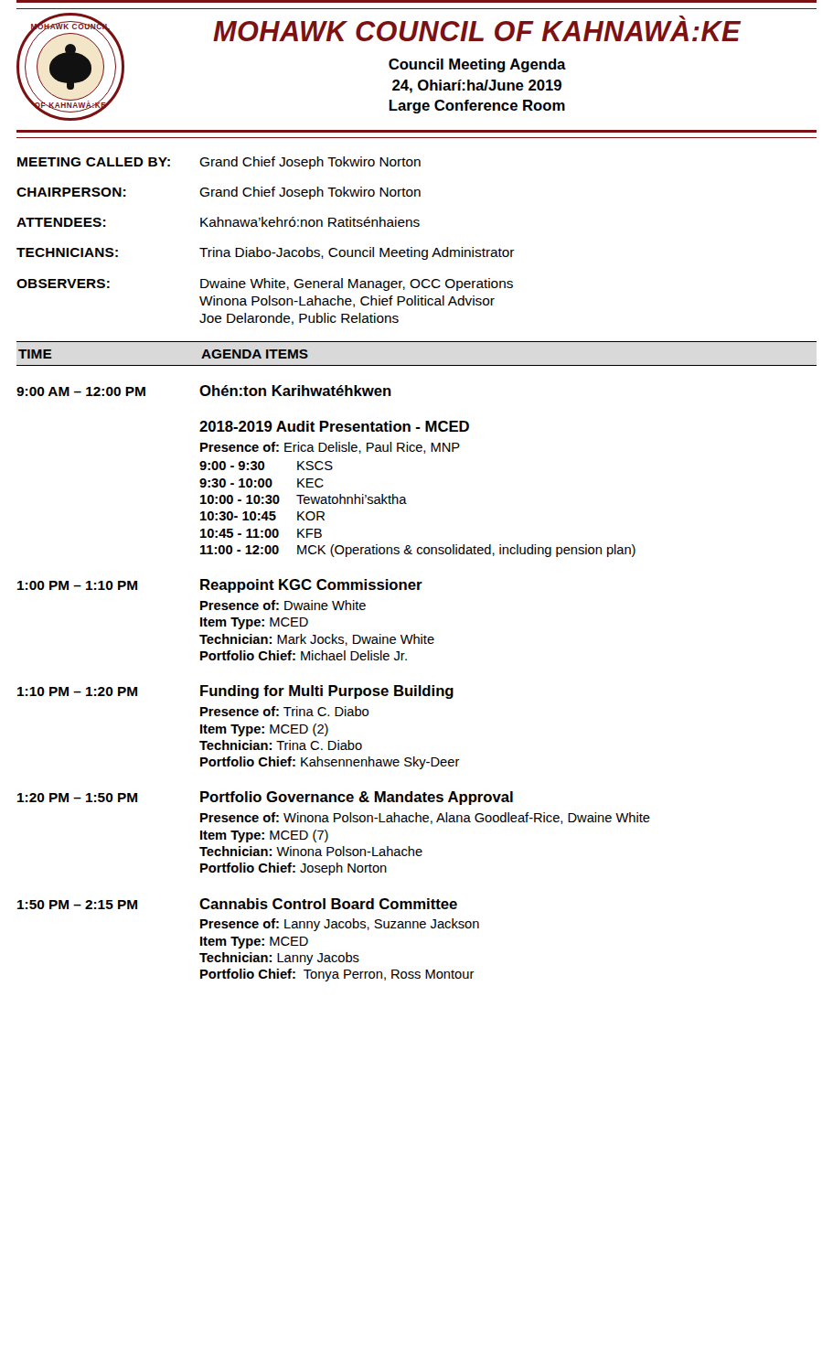Mohawk Council
of Kahnawà:ke
MOHAWK COUNCIL OF KAHNAWÀ:KE
Council Meeting Agenda
24, Ohiarí:ha/June 2019
Large Conference Room
| MEETING CALLED BY: | Grand Chief Joseph Tokwiro Norton |
| CHAIRPERSON: | Grand Chief Joseph Tokwiro Norton |
| ATTENDEES: | Kahnawa’kehró:non Ratitsénhaiens |
| TECHNICIANS: | Trina Diabo-Jacobs, Council Meeting Administrator |
| OBSERVERS: | Dwaine White, General Manager, OCC Operations Winona Polson-Lahache, Chief Political Advisor Joe Delaronde, Public Relations |
TIME
AGENDA ITEMS
| 9:00 AM – 12:00 PM | Ohén:ton Karihwatéhkwen 2018-2019 Audit Presentation - MCED Presence of: Erica Delisle, Paul Rice, MNP / 9:00 - 9:30 / KSCS / / 9:30 - 10:00 / KEC / / 10:00 - 10:30 / Tewatohnhi’saktha / / 10:30- 10:45 / KOR / / 10:45 - 11:00 / KFB / / 11:00 - 12:00 / MCK (Operations & consolidated, including pension plan) / |
| 1:00 PM – 1:10 PM | Reappoint KGC Commissioner Presence of: Dwaine White Item Type: MCED Technician: Mark Jocks, Dwaine White Portfolio Chief: Michael Delisle Jr. |
| 1:10 PM – 1:20 PM | Funding for Multi Purpose Building Presence of: Trina C. Diabo Item Type: MCED (2) Technician: Trina C. Diabo Portfolio Chief: Kahsennenhawe Sky-Deer |
| 1:20 PM – 1:50 PM | Portfolio Governance & Mandates Approval Presence of: Winona Polson-Lahache, Alana Goodleaf-Rice, Dwaine White Item Type: MCED (7) Technician: Winona Polson-Lahache Portfolio Chief: Joseph Norton |
| 1:50 PM – 2:15 PM | Cannabis Control Board Committee Presence of: Lanny Jacobs, Suzanne Jackson Item Type: MCED Technician: Lanny Jacobs Portfolio Chief: Tonya Perron, Ross Montour |